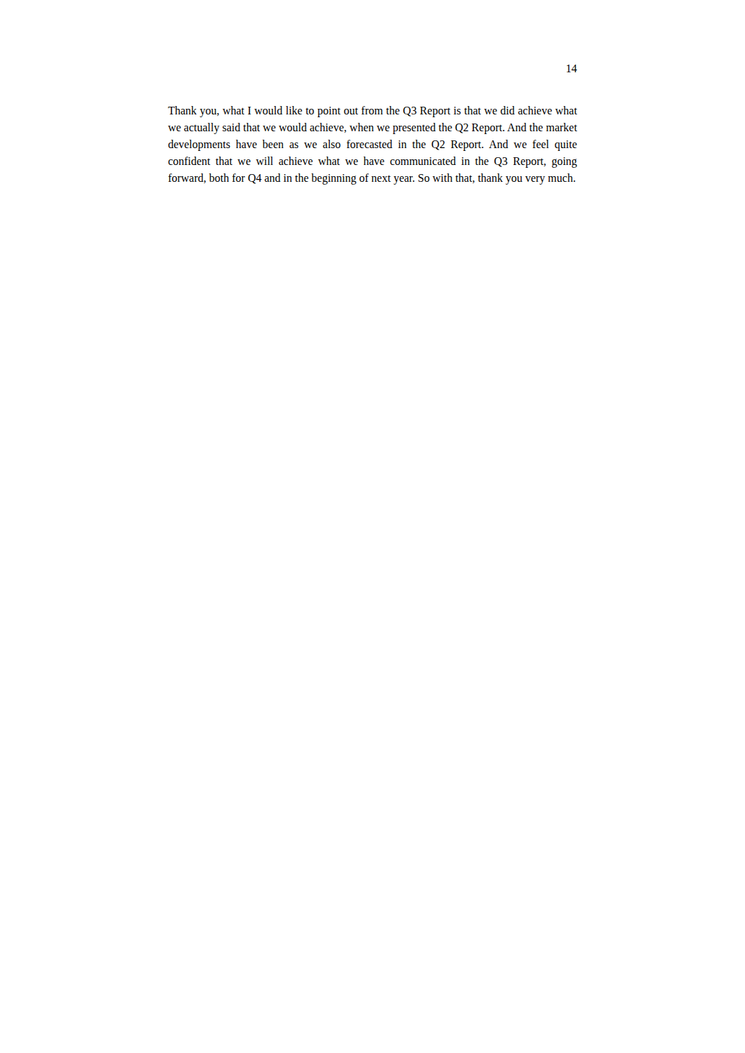14
Thank you, what I would like to point out from the Q3 Report is that we did achieve what we actually said that we would achieve, when we presented the Q2 Report. And the market developments have been as we also forecasted in the Q2 Report. And we feel quite confident that we will achieve what we have communicated in the Q3 Report, going forward, both for Q4 and in the beginning of next year. So with that, thank you very much.